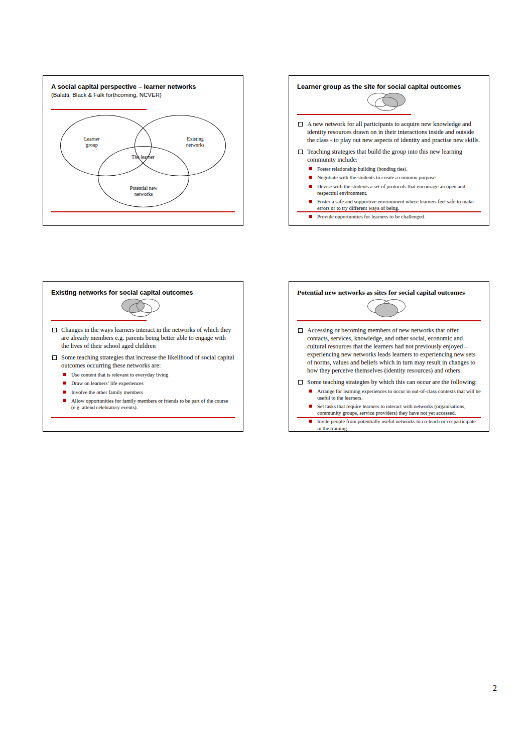A social capital perspective – learner networks
(Balatti, Black & Falk forthcoming, NCVER)
Learner
group
Existing
networks
The learner
Potential new
networks
Learner group as the site for social capital outcomes
A new network for all participants to acquire new knowledge and identity resources drawn on in their interactions inside and outside the class - to play out new aspects of identity and practise new skills.
Teaching strategies that build the group into this new learning community include:
Foster relationship building (bonding ties).
Negotiate with the students to create a common purpose
Devise with the students a set of protocols that encourage an open and respectful environment.
Foster a safe and supportive environment where learners feel safe to make errors or to try different ways of being.
Provide opportunities for learners to be challenged.
Existing networks for social capital outcomes
Changes in the ways learners interact in the networks of which they are already members e.g. parents being better able to engage with the lives of their school aged children
Some teaching strategies that increase the likelihood of social capital outcomes occurring these networks are:
Use content that is relevant to everyday living
Draw on learners’ life experiences
Involve the other family members
Allow opportunities for family members or friends to be part of the course (e.g. attend celebratory events).
Potential new networks as sites for social capital outcomes
Accessing or becoming members of new networks that offer contacts, services, knowledge, and other social, economic and cultural resources that the learners had not previously enjoyed – experiencing new networks leads learners to experiencing new sets of norms, values and beliefs which in turn may result in changes to how they perceive themselves (identity resources) and others.
Some teaching strategies by which this can occur are the following:
Arrange for learning experiences to occur in out-of-class contexts that will be useful to the learners.
Set tasks that require learners to interact with networks (organisations, community groups, service providers) they have not yet accessed.
Invite people from potentially useful networks to co-teach or co-participate in the training.
Foster the building of bridging and linking ties.
2